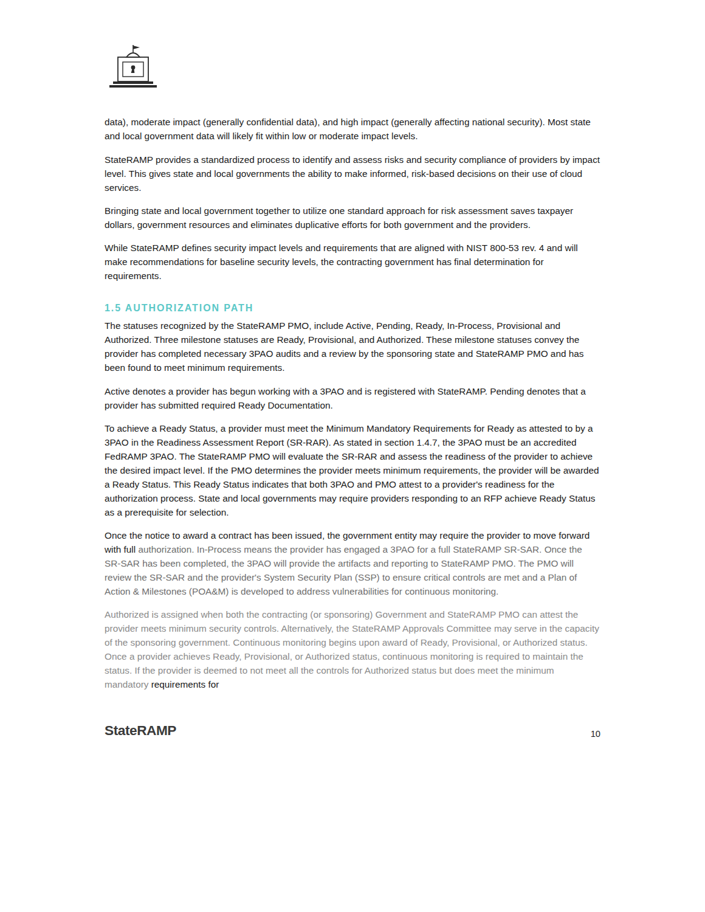data), moderate impact (generally confidential data), and high impact (generally affecting national security). Most state and local government data will likely fit within low or moderate impact levels.
StateRAMP provides a standardized process to identify and assess risks and security compliance of providers by impact level. This gives state and local governments the ability to make informed, risk-based decisions on their use of cloud services.
Bringing state and local government together to utilize one standard approach for risk assessment saves taxpayer dollars, government resources and eliminates duplicative efforts for both government and the providers.
While StateRAMP defines security impact levels and requirements that are aligned with NIST 800-53 rev. 4 and will make recommendations for baseline security levels, the contracting government has final determination for requirements.
1.5 Authorization Path
The statuses recognized by the StateRAMP PMO, include Active, Pending, Ready, In-Process, Provisional and Authorized. Three milestone statuses are Ready, Provisional, and Authorized. These milestone statuses convey the provider has completed necessary 3PAO audits and a review by the sponsoring state and StateRAMP PMO and has been found to meet minimum requirements.
Active denotes a provider has begun working with a 3PAO and is registered with StateRAMP. Pending denotes that a provider has submitted required Ready Documentation.
To achieve a Ready Status, a provider must meet the Minimum Mandatory Requirements for Ready as attested to by a 3PAO in the Readiness Assessment Report (SR-RAR). As stated in section 1.4.7, the 3PAO must be an accredited FedRAMP 3PAO. The StateRAMP PMO will evaluate the SR-RAR and assess the readiness of the provider to achieve the desired impact level. If the PMO determines the provider meets minimum requirements, the provider will be awarded a Ready Status. This Ready Status indicates that both 3PAO and PMO attest to a provider's readiness for the authorization process. State and local governments may require providers responding to an RFP achieve Ready Status as a prerequisite for selection.
Once the notice to award a contract has been issued, the government entity may require the provider to move forward with full authorization. In-Process means the provider has engaged a 3PAO for a full StateRAMP SR-SAR. Once the SR-SAR has been completed, the 3PAO will provide the artifacts and reporting to StateRAMP PMO. The PMO will review the SR-SAR and the provider's System Security Plan (SSP) to ensure critical controls are met and a Plan of Action & Milestones (POA&M) is developed to address vulnerabilities for continuous monitoring.
Authorized is assigned when both the contracting (or sponsoring) Government and StateRAMP PMO can attest the provider meets minimum security controls. Alternatively, the StateRAMP Approvals Committee may serve in the capacity of the sponsoring government. Continuous monitoring begins upon award of Ready, Provisional, or Authorized status. Once a provider achieves Ready, Provisional, or Authorized status, continuous monitoring is required to maintain the status. If the provider is deemed to not meet all the controls for Authorized status but does meet the minimum mandatory requirements for
StateRAMP
10